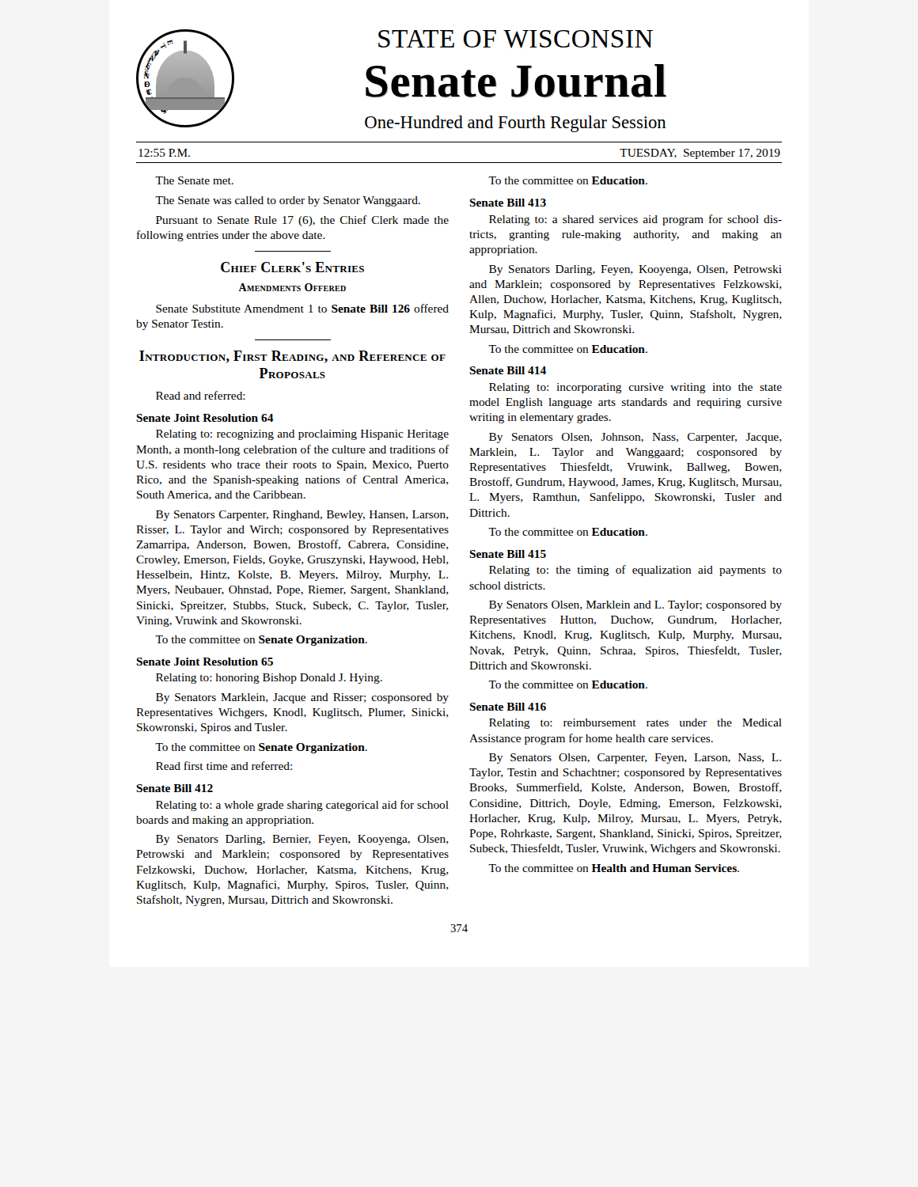W I S C O N S I N S T A T E S E N A T E
STATE OF WISCONSIN
Senate Journal
One-Hundred and Fourth Regular Session
12:55 P.M. TUESDAY, September 17, 2019
The Senate met.
The Senate was called to order by Senator Wanggaard.
Pursuant to Senate Rule 17 (6), the Chief Clerk made the following entries under the above date.
Chief Clerk's Entries
Amendments Offered
Senate Substitute Amendment 1 to Senate Bill 126 offered by Senator Testin.
Introduction, First Reading, and Reference of Proposals
Read and referred:
Senate Joint Resolution 64
Relating to: recognizing and proclaiming Hispanic Heritage Month, a month-long celebration of the culture and traditions of U.S. residents who trace their roots to Spain, Mexico, Puerto Rico, and the Spanish-speaking nations of Central America, South America, and the Caribbean.
By Senators Carpenter, Ringhand, Bewley, Hansen, Larson, Risser, L. Taylor and Wirch; cosponsored by Representatives Zamarripa, Anderson, Bowen, Brostoff, Cabrera, Considine, Crowley, Emerson, Fields, Goyke, Gruszynski, Haywood, Hebl, Hesselbein, Hintz, Kolste, B. Meyers, Milroy, Murphy, L. Myers, Neubauer, Ohnstad, Pope, Riemer, Sargent, Shankland, Sinicki, Spreitzer, Stubbs, Stuck, Subeck, C. Taylor, Tusler, Vining, Vruwink and Skowronski.
To the committee on Senate Organization.
Senate Joint Resolution 65
Relating to: honoring Bishop Donald J. Hying.
By Senators Marklein, Jacque and Risser; cosponsored by Representatives Wichgers, Knodl, Kuglitsch, Plumer, Sinicki, Skowronski, Spiros and Tusler.
To the committee on Senate Organization.
Read first time and referred:
Senate Bill 412
Relating to: a whole grade sharing categorical aid for school boards and making an appropriation.
By Senators Darling, Bernier, Feyen, Kooyenga, Olsen, Petrowski and Marklein; cosponsored by Representatives Felzkowski, Duchow, Horlacher, Katsma, Kitchens, Krug, Kuglitsch, Kulp, Magnafici, Murphy, Spiros, Tusler, Quinn, Stafsholt, Nygren, Mursau, Dittrich and Skowronski.
To the committee on Education.
Senate Bill 413
Relating to: a shared services aid program for school districts, granting rule-making authority, and making an appropriation.
By Senators Darling, Feyen, Kooyenga, Olsen, Petrowski and Marklein; cosponsored by Representatives Felzkowski, Allen, Duchow, Horlacher, Katsma, Kitchens, Krug, Kuglitsch, Kulp, Magnafici, Murphy, Tusler, Quinn, Stafsholt, Nygren, Mursau, Dittrich and Skowronski.
To the committee on Education.
Senate Bill 414
Relating to: incorporating cursive writing into the state model English language arts standards and requiring cursive writing in elementary grades.
By Senators Olsen, Johnson, Nass, Carpenter, Jacque, Marklein, L. Taylor and Wanggaard; cosponsored by Representatives Thiesfeldt, Vruwink, Ballweg, Bowen, Brostoff, Gundrum, Haywood, James, Krug, Kuglitsch, Mursau, L. Myers, Ramthun, Sanfelippo, Skowronski, Tusler and Dittrich.
To the committee on Education.
Senate Bill 415
Relating to: the timing of equalization aid payments to school districts.
By Senators Olsen, Marklein and L. Taylor; cosponsored by Representatives Hutton, Duchow, Gundrum, Horlacher, Kitchens, Knodl, Krug, Kuglitsch, Kulp, Murphy, Mursau, Novak, Petryk, Quinn, Schraa, Spiros, Thiesfeldt, Tusler, Dittrich and Skowronski.
To the committee on Education.
Senate Bill 416
Relating to: reimbursement rates under the Medical Assistance program for home health care services.
By Senators Olsen, Carpenter, Feyen, Larson, Nass, L. Taylor, Testin and Schachtner; cosponsored by Representatives Brooks, Summerfield, Kolste, Anderson, Bowen, Brostoff, Considine, Dittrich, Doyle, Edming, Emerson, Felzkowski, Horlacher, Krug, Kulp, Milroy, Mursau, L. Myers, Petryk, Pope, Rohrkaste, Sargent, Shankland, Sinicki, Spiros, Spreitzer, Subeck, Thiesfeldt, Tusler, Vruwink, Wichgers and Skowronski.
To the committee on Health and Human Services.
374